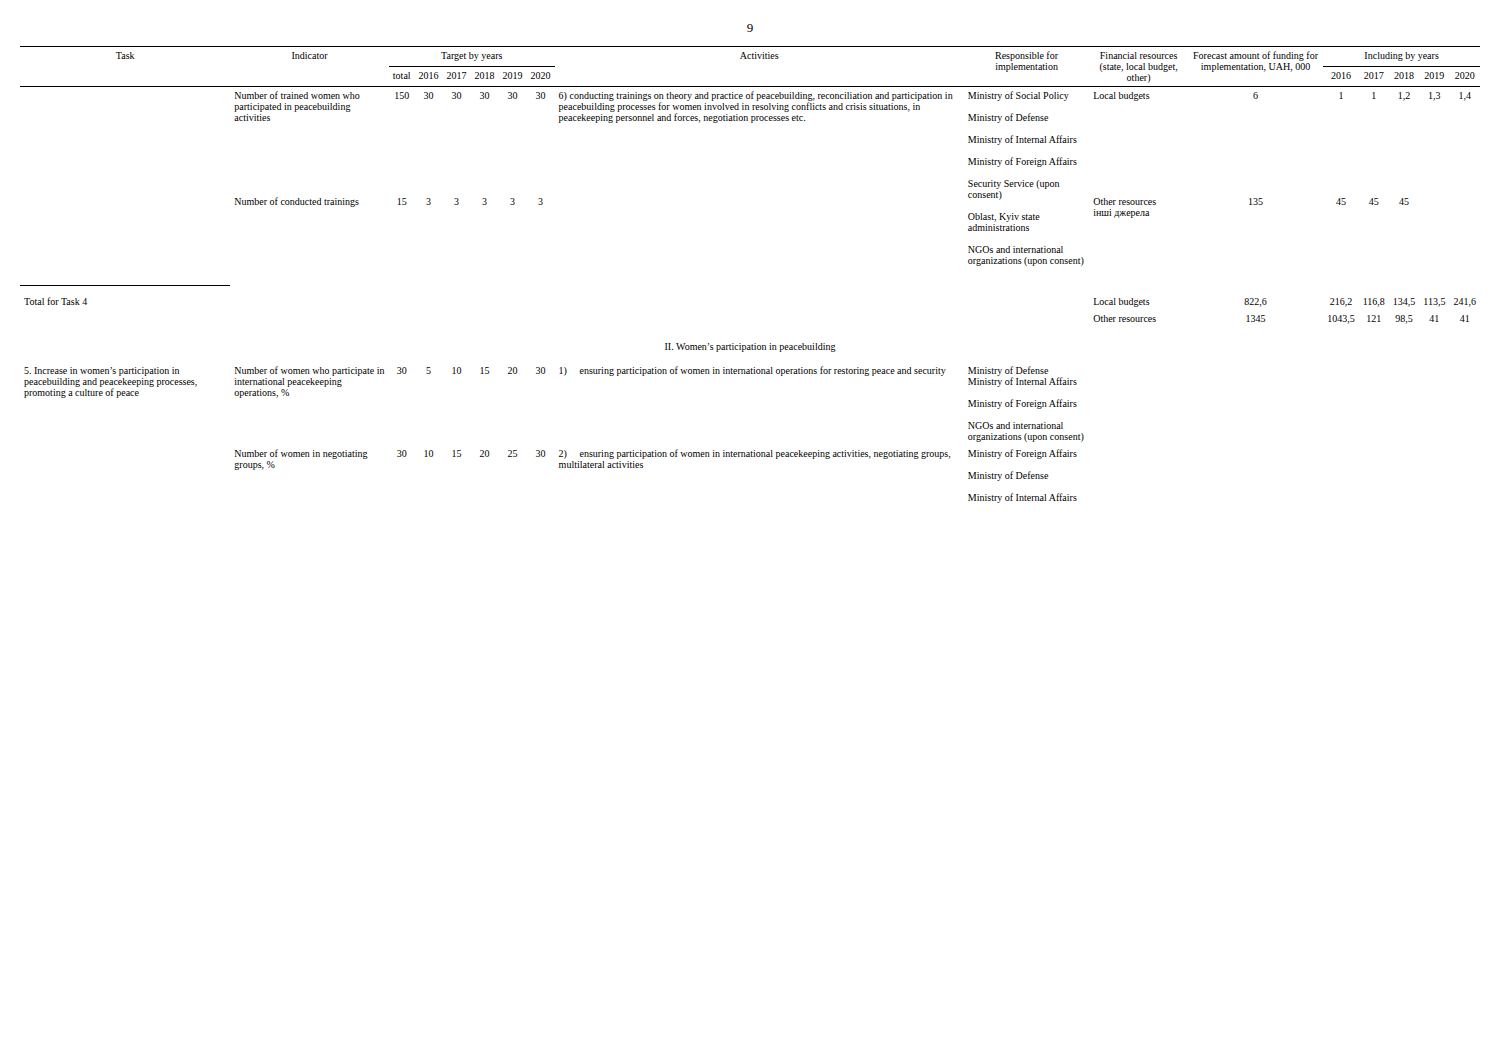9
| Task | Indicator | Target by years | Activities | Responsible for implementation | Financial resources (state, local budget, other) | Forecast amount of funding for implementation, UAH, 000 | Including by years |
| --- | --- | --- | --- | --- | --- | --- | --- |
| total | 2016 | 2017 | 2018 | 2019 | 2020 | 2016 | 2017 | 2018 | 2019 | 2020 |
| | Number of trained women who participated in peacebuilding activities | 150 | 30 | 30 | 30 | 30 | 30 | 6) conducting trainings on theory and practice of peacebuilding, reconciliation and participation in peacebuilding processes for women involved in resolving conflicts and crisis situations, in peacekeeping personnel and forces, negotiation processes etc. | Ministry of Social Policy Ministry of Defense Ministry of Internal Affairs Ministry of Foreign Affairs Security Service (upon consent) Oblast, Kyiv state administrations NGOs and international organizations (upon consent) | Local budgets | 6 | 1 | 1 | 1,2 | 1,3 | 1,4 |
| | Number of conducted trainings | 15 | 3 | 3 | 3 | 3 | 3 | Other resources інші джерела | 135 | 45 | 45 | 45 | | |
| Total for Task 4 | | | | | | | | | | Local budgets | 822,6 | 216,2 | 116,8 | 134,5 | 113,5 | 241,6 |
| | | | | | | | | | | Other resources | 1345 | 1043,5 | 121 | 98,5 | 41 | 41 |
| II. Women’s participation in peacebuilding |
| 5. Increase in women’s participation in peacebuilding and peacekeeping processes, promoting a culture of peace | Number of women who participate in international peacekeeping operations, % | 30 | 5 | 10 | 15 | 20 | 30 | 1) ensuring participation of women in international operations for restoring peace and security | Ministry of Defense Ministry of Internal Affairs Ministry of Foreign Affairs NGOs and international organizations (upon consent) | | | | | | | |
| Number of women in negotiating groups, % | 30 | 10 | 15 | 20 | 25 | 30 | 2) ensuring participation of women in international peacekeeping activities, negotiating groups, multilateral activities | Ministry of Foreign Affairs Ministry of Defense Ministry of Internal Affairs | | | | | | | |